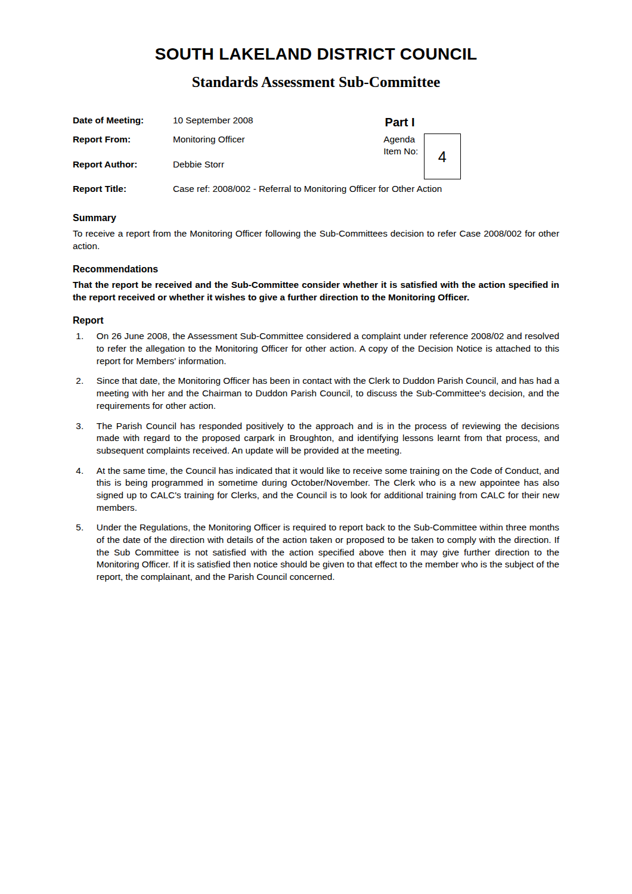SOUTH LAKELAND DISTRICT COUNCIL
Standards Assessment Sub-Committee
| Date of Meeting: | 10 September 2008 | Part I |
| Report From: | Monitoring Officer | Agenda Item No: 4 |
| Report Author: | Debbie Storr |
| Report Title: | Case ref: 2008/002 - Referral to Monitoring Officer for Other Action |
Summary
To receive a report from the Monitoring Officer following the Sub-Committees decision to refer Case 2008/002 for other action.
Recommendations
That the report be received and the Sub-Committee consider whether it is satisfied with the action specified in the report received or whether it wishes to give a further direction to the Monitoring Officer.
Report
On 26 June 2008, the Assessment Sub-Committee considered a complaint under reference 2008/02 and resolved to refer the allegation to the Monitoring Officer for other action. A copy of the Decision Notice is attached to this report for Members' information.
Since that date, the Monitoring Officer has been in contact with the Clerk to Duddon Parish Council, and has had a meeting with her and the Chairman to Duddon Parish Council, to discuss the Sub-Committee's decision, and the requirements for other action.
The Parish Council has responded positively to the approach and is in the process of reviewing the decisions made with regard to the proposed carpark in Broughton, and identifying lessons learnt from that process, and subsequent complaints received. An update will be provided at the meeting.
At the same time, the Council has indicated that it would like to receive some training on the Code of Conduct, and this is being programmed in sometime during October/November. The Clerk who is a new appointee has also signed up to CALC's training for Clerks, and the Council is to look for additional training from CALC for their new members.
Under the Regulations, the Monitoring Officer is required to report back to the Sub-Committee within three months of the date of the direction with details of the action taken or proposed to be taken to comply with the direction. If the Sub Committee is not satisfied with the action specified above then it may give further direction to the Monitoring Officer. If it is satisfied then notice should be given to that effect to the member who is the subject of the report, the complainant, and the Parish Council concerned.